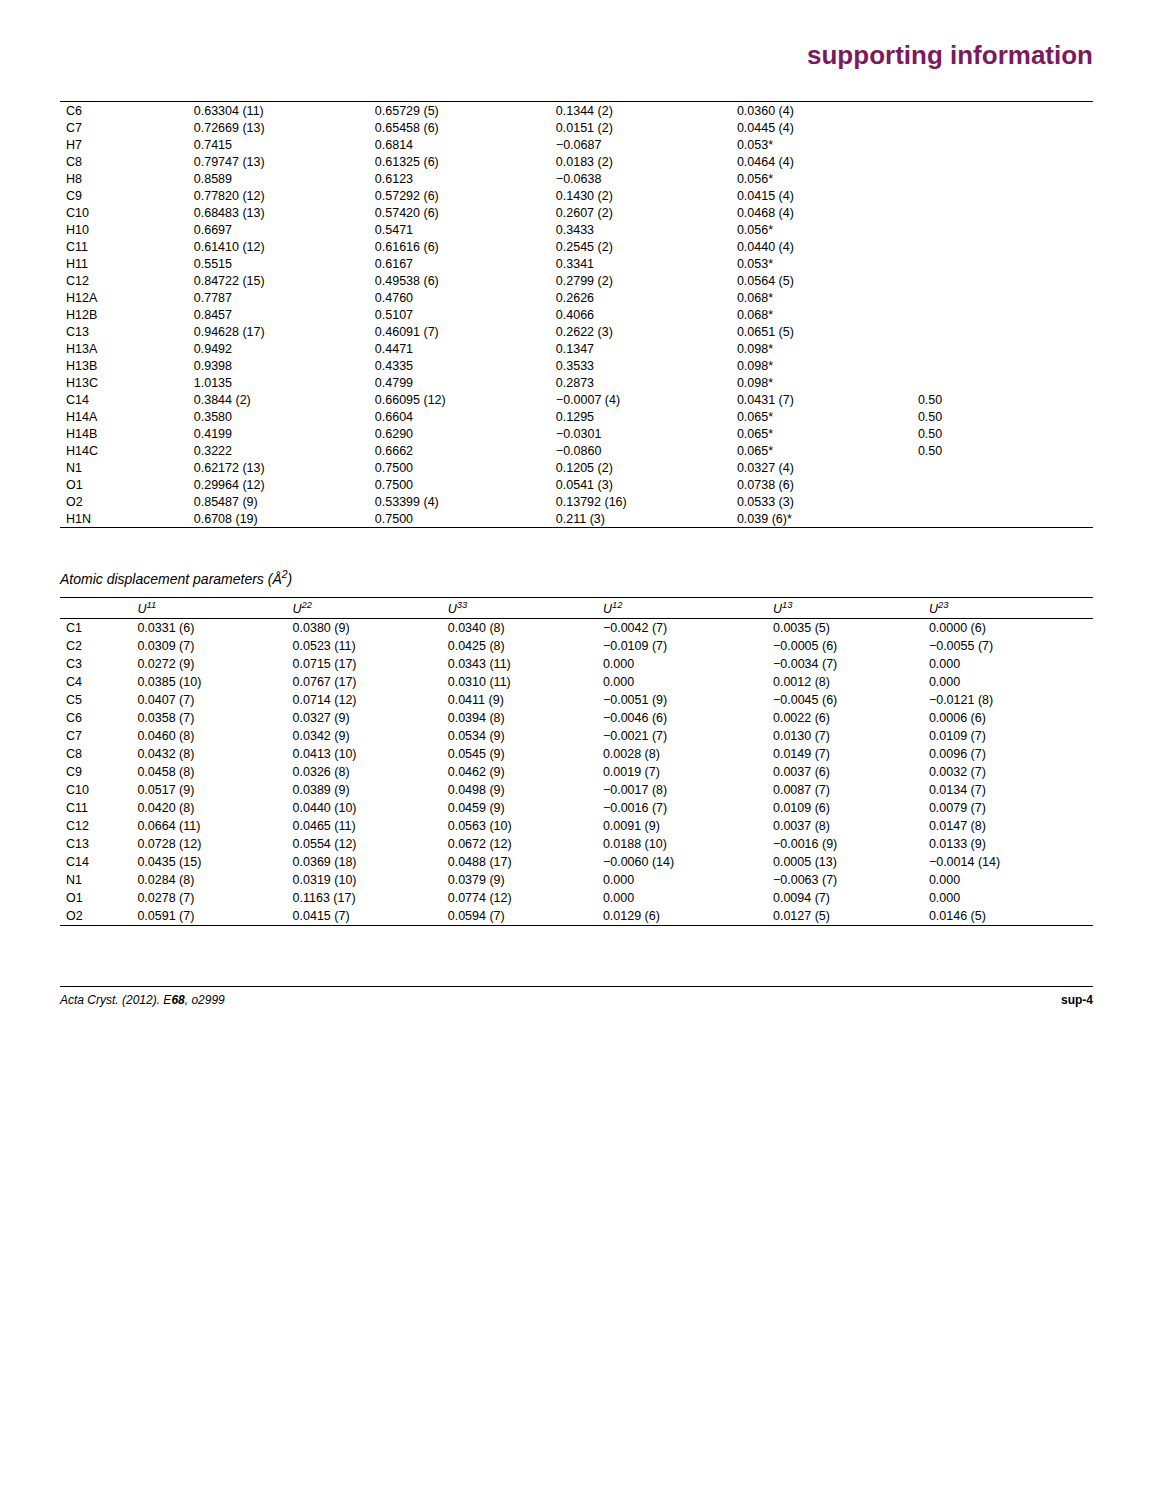supporting information
| C6 | 0.63304 (11) | 0.65729 (5) | 0.1344 (2) | 0.0360 (4) | |
| C7 | 0.72669 (13) | 0.65458 (6) | 0.0151 (2) | 0.0445 (4) | |
| H7 | 0.7415 | 0.6814 | −0.0687 | 0.053* | |
| C8 | 0.79747 (13) | 0.61325 (6) | 0.0183 (2) | 0.0464 (4) | |
| H8 | 0.8589 | 0.6123 | −0.0638 | 0.056* | |
| C9 | 0.77820 (12) | 0.57292 (6) | 0.1430 (2) | 0.0415 (4) | |
| C10 | 0.68483 (13) | 0.57420 (6) | 0.2607 (2) | 0.0468 (4) | |
| H10 | 0.6697 | 0.5471 | 0.3433 | 0.056* | |
| C11 | 0.61410 (12) | 0.61616 (6) | 0.2545 (2) | 0.0440 (4) | |
| H11 | 0.5515 | 0.6167 | 0.3341 | 0.053* | |
| C12 | 0.84722 (15) | 0.49538 (6) | 0.2799 (2) | 0.0564 (5) | |
| H12A | 0.7787 | 0.4760 | 0.2626 | 0.068* | |
| H12B | 0.8457 | 0.5107 | 0.4066 | 0.068* | |
| C13 | 0.94628 (17) | 0.46091 (7) | 0.2622 (3) | 0.0651 (5) | |
| H13A | 0.9492 | 0.4471 | 0.1347 | 0.098* | |
| H13B | 0.9398 | 0.4335 | 0.3533 | 0.098* | |
| H13C | 1.0135 | 0.4799 | 0.2873 | 0.098* | |
| C14 | 0.3844 (2) | 0.66095 (12) | −0.0007 (4) | 0.0431 (7) | 0.50 |
| H14A | 0.3580 | 0.6604 | 0.1295 | 0.065* | 0.50 |
| H14B | 0.4199 | 0.6290 | −0.0301 | 0.065* | 0.50 |
| H14C | 0.3222 | 0.6662 | −0.0860 | 0.065* | 0.50 |
| N1 | 0.62172 (13) | 0.7500 | 0.1205 (2) | 0.0327 (4) | |
| O1 | 0.29964 (12) | 0.7500 | 0.0541 (3) | 0.0738 (6) | |
| O2 | 0.85487 (9) | 0.53399 (4) | 0.13792 (16) | 0.0533 (3) | |
| H1N | 0.6708 (19) | 0.7500 | 0.211 (3) | 0.039 (6)* | |
Atomic displacement parameters (Å2)
| | U 11 | U 22 | U 33 | U 12 | U 13 | U 23 |
| --- | --- | --- | --- | --- | --- | --- |
| C1 | 0.0331 (6) | 0.0380 (9) | 0.0340 (8) | −0.0042 (7) | 0.0035 (5) | 0.0000 (6) |
| C2 | 0.0309 (7) | 0.0523 (11) | 0.0425 (8) | −0.0109 (7) | −0.0005 (6) | −0.0055 (7) |
| C3 | 0.0272 (9) | 0.0715 (17) | 0.0343 (11) | 0.000 | −0.0034 (7) | 0.000 |
| C4 | 0.0385 (10) | 0.0767 (17) | 0.0310 (11) | 0.000 | 0.0012 (8) | 0.000 |
| C5 | 0.0407 (7) | 0.0714 (12) | 0.0411 (9) | −0.0051 (9) | −0.0045 (6) | −0.0121 (8) |
| C6 | 0.0358 (7) | 0.0327 (9) | 0.0394 (8) | −0.0046 (6) | 0.0022 (6) | 0.0006 (6) |
| C7 | 0.0460 (8) | 0.0342 (9) | 0.0534 (9) | −0.0021 (7) | 0.0130 (7) | 0.0109 (7) |
| C8 | 0.0432 (8) | 0.0413 (10) | 0.0545 (9) | 0.0028 (8) | 0.0149 (7) | 0.0096 (7) |
| C9 | 0.0458 (8) | 0.0326 (8) | 0.0462 (9) | 0.0019 (7) | 0.0037 (6) | 0.0032 (7) |
| C10 | 0.0517 (9) | 0.0389 (9) | 0.0498 (9) | −0.0017 (8) | 0.0087 (7) | 0.0134 (7) |
| C11 | 0.0420 (8) | 0.0440 (10) | 0.0459 (9) | −0.0016 (7) | 0.0109 (6) | 0.0079 (7) |
| C12 | 0.0664 (11) | 0.0465 (11) | 0.0563 (10) | 0.0091 (9) | 0.0037 (8) | 0.0147 (8) |
| C13 | 0.0728 (12) | 0.0554 (12) | 0.0672 (12) | 0.0188 (10) | −0.0016 (9) | 0.0133 (9) |
| C14 | 0.0435 (15) | 0.0369 (18) | 0.0488 (17) | −0.0060 (14) | 0.0005 (13) | −0.0014 (14) |
| N1 | 0.0284 (8) | 0.0319 (10) | 0.0379 (9) | 0.000 | −0.0063 (7) | 0.000 |
| O1 | 0.0278 (7) | 0.1163 (17) | 0.0774 (12) | 0.000 | 0.0094 (7) | 0.000 |
| O2 | 0.0591 (7) | 0.0415 (7) | 0.0594 (7) | 0.0129 (6) | 0.0127 (5) | 0.0146 (5) |
Acta Cryst. (2012). E68, o2999
sup-4